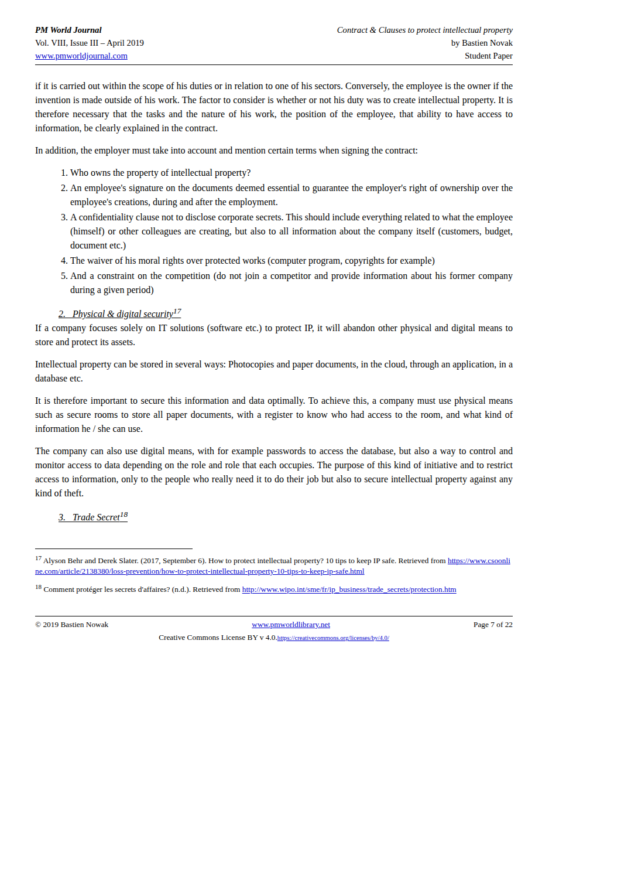PM World Journal
Vol. VIII, Issue III – April 2019
www.pmworldjournal.com
Contract & Clauses to protect intellectual property
by Bastien Novak
Student Paper
if it is carried out within the scope of his duties or in relation to one of his sectors. Conversely, the employee is the owner if the invention is made outside of his work. The factor to consider is whether or not his duty was to create intellectual property. It is therefore necessary that the tasks and the nature of his work, the position of the employee, that ability to have access to information, be clearly explained in the contract.
In addition, the employer must take into account and mention certain terms when signing the contract:
Who owns the property of intellectual property?
An employee's signature on the documents deemed essential to guarantee the employer's right of ownership over the employee's creations, during and after the employment.
A confidentiality clause not to disclose corporate secrets. This should include everything related to what the employee (himself) or other colleagues are creating, but also to all information about the company itself (customers, budget, document etc.)
The waiver of his moral rights over protected works (computer program, copyrights for example)
And a constraint on the competition (do not join a competitor and provide information about his former company during a given period)
2. Physical & digital security17
If a company focuses solely on IT solutions (software etc.) to protect IP, it will abandon other physical and digital means to store and protect its assets.
Intellectual property can be stored in several ways: Photocopies and paper documents, in the cloud, through an application, in a database etc.
It is therefore important to secure this information and data optimally. To achieve this, a company must use physical means such as secure rooms to store all paper documents, with a register to know who had access to the room, and what kind of information he / she can use.
The company can also use digital means, with for example passwords to access the database, but also a way to control and monitor access to data depending on the role and role that each occupies. The purpose of this kind of initiative and to restrict access to information, only to the people who really need it to do their job but also to secure intellectual property against any kind of theft.
3. Trade Secret18
17 Alyson Behr and Derek Slater. (2017, September 6). How to protect intellectual property? 10 tips to keep IP safe. Retrieved from https://www.csoonline.com/article/2138380/loss-prevention/how-to-protect-intellectual-property-10-tips-to-keep-ip-safe.html
18 Comment protéger les secrets d'affaires? (n.d.). Retrieved from http://www.wipo.int/sme/fr/ip_business/trade_secrets/protection.htm
© 2019 Bastien Nowak
www.pmworldlibrary.net
Page 7 of 22
Creative Commons License BY v 4.0.https://creativecommons.org/licenses/by/4.0/